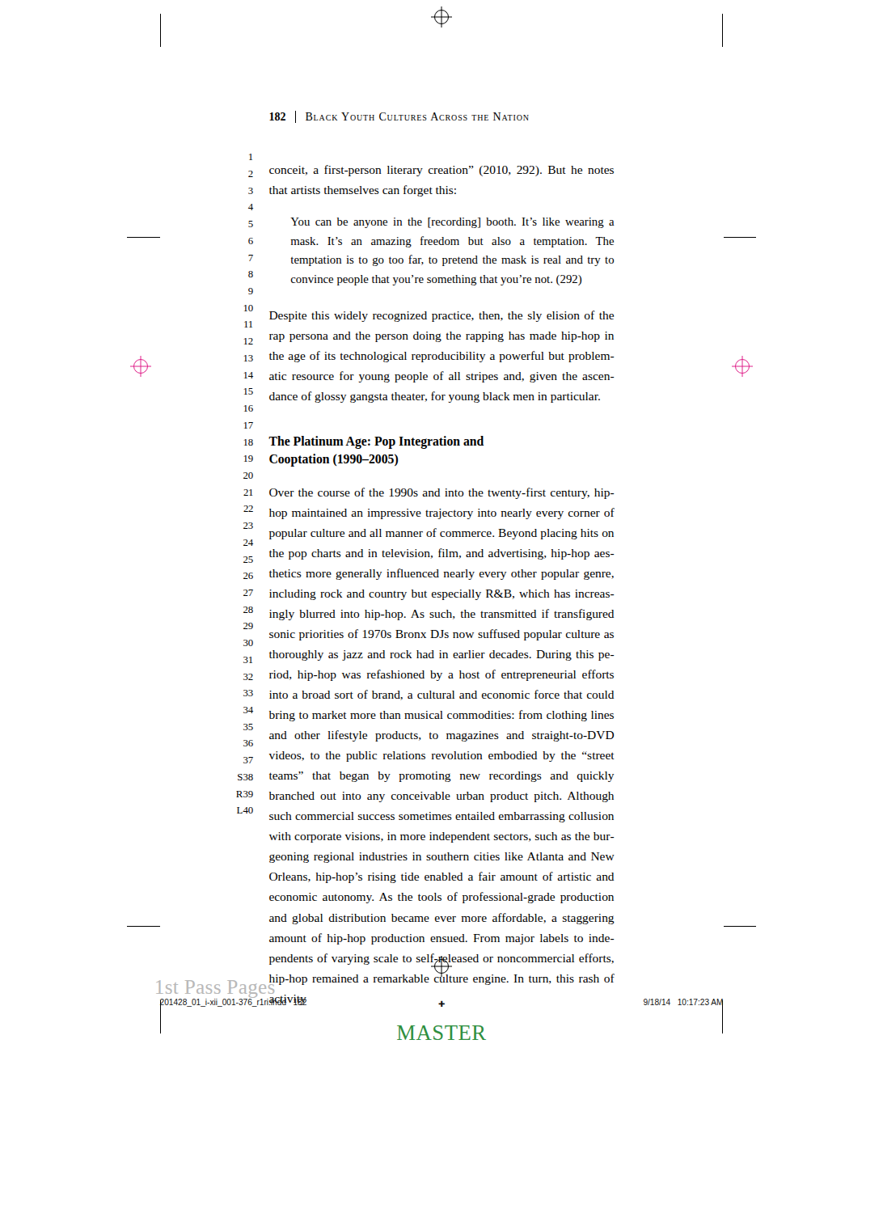1 2 3 4 5 6 7 8 9 10 11 12 13 14 15 16 17 18 19 20 21 22 23 24 25 26 27 28 29 30 31 32 33 34 35 36 37 S38 R39 L40
182 Black Youth Cultures Across the Nation
conceit, a first-person literary creation” (2010, 292). But he notes that artists themselves can forget this:
You can be anyone in the [recording] booth. It’s like wearing a mask. It’s an amazing freedom but also a temptation. The temptation is to go too far, to pretend the mask is real and try to convince people that you’re something that you’re not. (292)
Despite this widely recognized practice, then, the sly elision of the rap persona and the person doing the rapping has made hip-hop in the age of its technological reproducibility a powerful but problematic resource for young people of all stripes and, given the ascendance of glossy gangsta theater, for young black men in particular.
The Platinum Age: Pop Integration and
Cooptation (1990–2005)
Over the course of the 1990s and into the twenty-first century, hip-hop maintained an impressive trajectory into nearly every corner of popular culture and all manner of commerce. Beyond placing hits on the pop charts and in television, film, and advertising, hip-hop aesthetics more generally influenced nearly every other popular genre, including rock and country but especially R&B, which has increasingly blurred into hip-hop. As such, the transmitted if transfigured sonic priorities of 1970s Bronx DJs now suffused popular culture as thoroughly as jazz and rock had in earlier decades. During this period, hip-hop was refashioned by a host of entrepreneurial efforts into a broad sort of brand, a cultural and economic force that could bring to market more than musical commodities: from clothing lines and other lifestyle products, to magazines and straight-to-DVD videos, to the public relations revolution embodied by the “street teams” that began by promoting new recordings and quickly branched out into any conceivable urban product pitch. Although such commercial success sometimes entailed embarrassing collusion with corporate visions, in more independent sectors, such as the burgeoning regional industries in southern cities like Atlanta and New Orleans, hip-hop’s rising tide enabled a fair amount of artistic and economic autonomy. As the tools of professional-grade production and global distribution became ever more affordable, a staggering amount of hip-hop production ensued. From major labels to independents of varying scale to self-released or noncommercial efforts, hip-hop remained a remarkable culture engine. In turn, this rash of activity
201428_01_i-xii_001-376_r1ri.indd 182 ✚ 9/18/14 10:17:23 AM
1st Pass Pages
MASTER